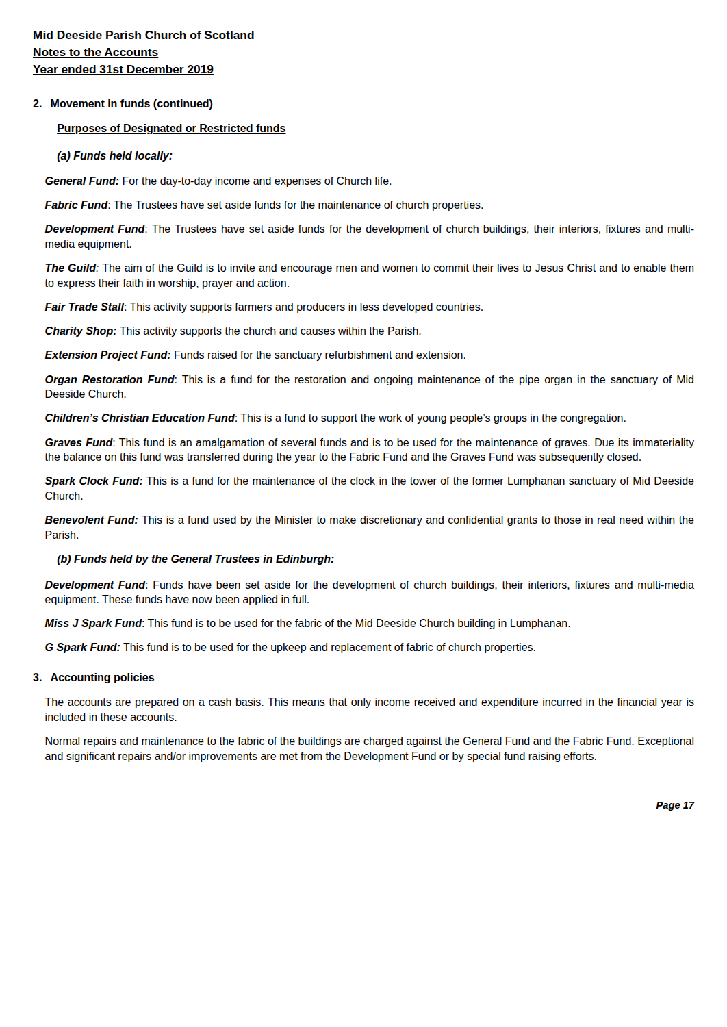Mid Deeside Parish Church of Scotland
Notes to the Accounts
Year ended 31st December 2019
2. Movement in funds (continued)
Purposes of Designated or Restricted funds
(a) Funds held locally:
General Fund: For the day-to-day income and expenses of Church life.
Fabric Fund: The Trustees have set aside funds for the maintenance of church properties.
Development Fund: The Trustees have set aside funds for the development of church buildings, their interiors, fixtures and multi-media equipment.
The Guild: The aim of the Guild is to invite and encourage men and women to commit their lives to Jesus Christ and to enable them to express their faith in worship, prayer and action.
Fair Trade Stall: This activity supports farmers and producers in less developed countries.
Charity Shop: This activity supports the church and causes within the Parish.
Extension Project Fund: Funds raised for the sanctuary refurbishment and extension.
Organ Restoration Fund: This is a fund for the restoration and ongoing maintenance of the pipe organ in the sanctuary of Mid Deeside Church.
Children’s Christian Education Fund: This is a fund to support the work of young people’s groups in the congregation.
Graves Fund: This fund is an amalgamation of several funds and is to be used for the maintenance of graves. Due its immateriality the balance on this fund was transferred during the year to the Fabric Fund and the Graves Fund was subsequently closed.
Spark Clock Fund: This is a fund for the maintenance of the clock in the tower of the former Lumphanan sanctuary of Mid Deeside Church.
Benevolent Fund: This is a fund used by the Minister to make discretionary and confidential grants to those in real need within the Parish.
(b) Funds held by the General Trustees in Edinburgh:
Development Fund: Funds have been set aside for the development of church buildings, their interiors, fixtures and multi-media equipment. These funds have now been applied in full.
Miss J Spark Fund: This fund is to be used for the fabric of the Mid Deeside Church building in Lumphanan.
G Spark Fund: This fund is to be used for the upkeep and replacement of fabric of church properties.
3. Accounting policies
The accounts are prepared on a cash basis. This means that only income received and expenditure incurred in the financial year is included in these accounts.
Normal repairs and maintenance to the fabric of the buildings are charged against the General Fund and the Fabric Fund. Exceptional and significant repairs and/or improvements are met from the Development Fund or by special fund raising efforts.
Page 17